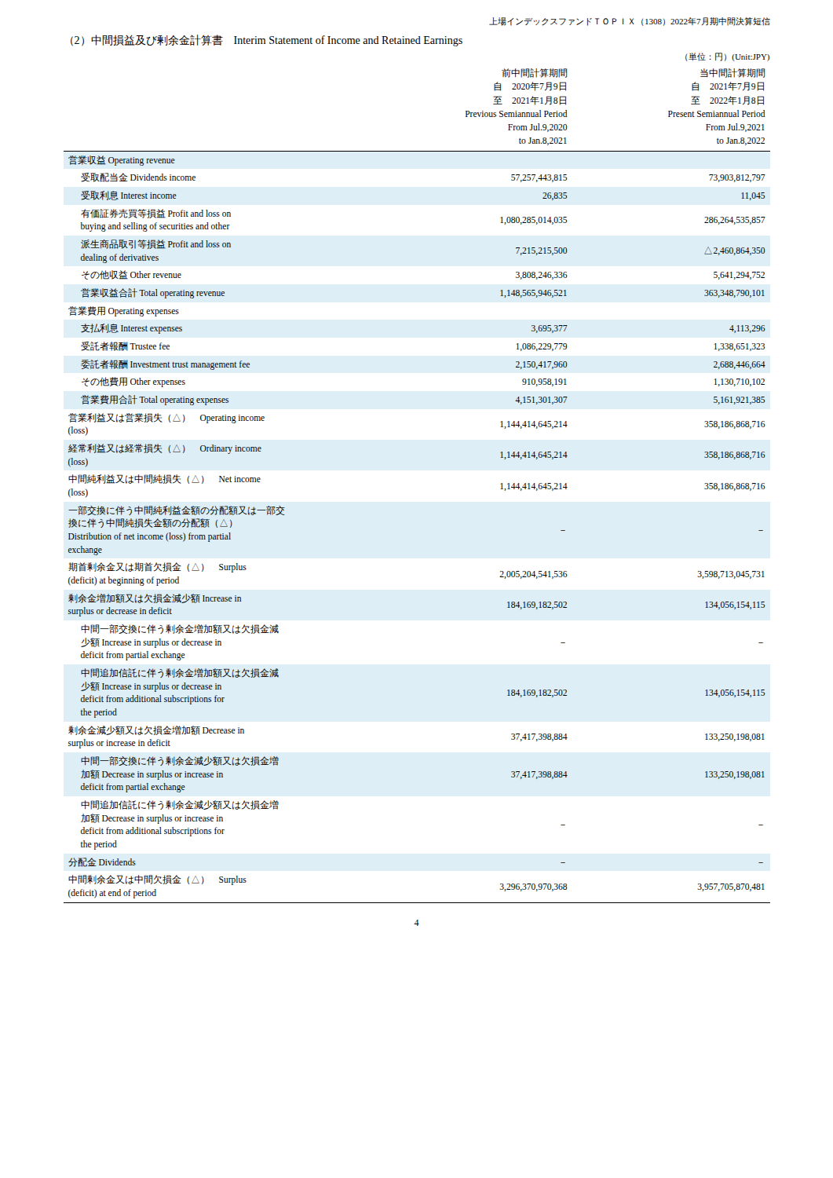上場インデックスファンドＴＯＰＩＸ（1308）2022年7月期中間決算短信
（2）中間損益及び剰余金計算書　Interim Statement of Income and Retained Earnings
（単位：円）(Unit:JPY)
| | 前中間計算期間 自 2020年7月9日 至 2021年1月8日 Previous Semiannual Period From Jul.9,2020 to Jan.8,2021 | 当中間計算期間 自 2021年7月9日 至 2022年1月8日 Present Semiannual Period From Jul.9,2021 to Jan.8,2022 |
| --- | --- | --- |
| 営業収益 Operating revenue | | |
| 受取配当金 Dividends income | 57,257,443,815 | 73,903,812,797 |
| 受取利息 Interest income | 26,835 | 11,045 |
| 有価証券売買等損益 Profit and loss on buying and selling of securities and other | 1,080,285,014,035 | 286,264,535,857 |
| 派生商品取引等損益 Profit and loss on dealing of derivatives | 7,215,215,500 | △2,460,864,350 |
| その他収益 Other revenue | 3,808,246,336 | 5,641,294,752 |
| 営業収益合計 Total operating revenue | 1,148,565,946,521 | 363,348,790,101 |
| 営業費用 Operating expenses | | |
| 支払利息 Interest expenses | 3,695,377 | 4,113,296 |
| 受託者報酬 Trustee fee | 1,086,229,779 | 1,338,651,323 |
| 委託者報酬 Investment trust management fee | 2,150,417,960 | 2,688,446,664 |
| その他費用 Other expenses | 910,958,191 | 1,130,710,102 |
| 営業費用合計 Total operating expenses | 4,151,301,307 | 5,161,921,385 |
| 営業利益又は営業損失（△） Operating income (loss) | 1,144,414,645,214 | 358,186,868,716 |
| 経常利益又は経常損失（△） Ordinary income (loss) | 1,144,414,645,214 | 358,186,868,716 |
| 中間純利益又は中間純損失（△） Net income (loss) | 1,144,414,645,214 | 358,186,868,716 |
| 一部交換に伴う中間純利益金額の分配額又は一部交 換に伴う中間純損失金額の分配額（△） Distribution of net income (loss) from partial exchange | － | － |
| 期首剰余金又は期首欠損金（△） Surplus (deficit) at beginning of period | 2,005,204,541,536 | 3,598,713,045,731 |
| 剰余金増加額又は欠損金減少額 Increase in surplus or decrease in deficit | 184,169,182,502 | 134,056,154,115 |
| 中間一部交換に伴う剰余金増加額又は欠損金減 少額 Increase in surplus or decrease in deficit from partial exchange | － | － |
| 中間追加信託に伴う剰余金増加額又は欠損金減 少額 Increase in surplus or decrease in deficit from additional subscriptions for the period | 184,169,182,502 | 134,056,154,115 |
| 剰余金減少額又は欠損金増加額 Decrease in surplus or increase in deficit | 37,417,398,884 | 133,250,198,081 |
| 中間一部交換に伴う剰余金減少額又は欠損金増 加額 Decrease in surplus or increase in deficit from partial exchange | 37,417,398,884 | 133,250,198,081 |
| 中間追加信託に伴う剰余金減少額又は欠損金増 加額 Decrease in surplus or increase in deficit from additional subscriptions for the period | － | － |
| 分配金 Dividends | － | － |
| 中間剰余金又は中間欠損金（△） Surplus (deficit) at end of period | 3,296,370,970,368 | 3,957,705,870,481 |
4